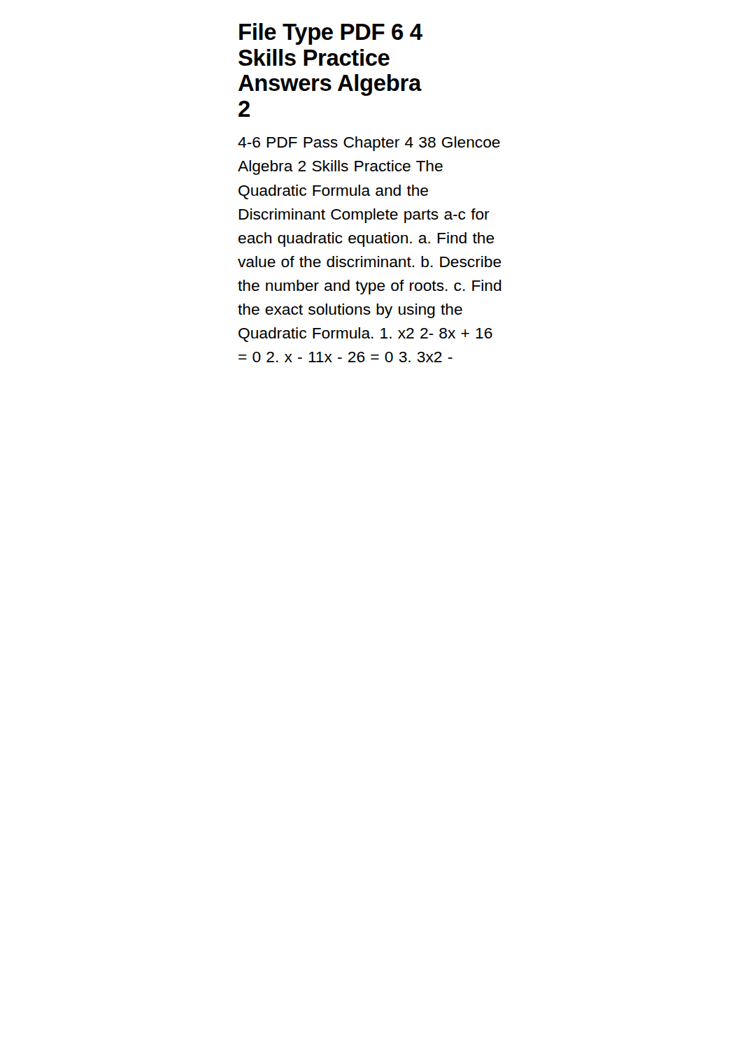File Type PDF 6 4 Skills Practice Answers Algebra 2
4-6 PDF Pass Chapter 4 38 Glencoe Algebra 2 Skills Practice The Quadratic Formula and the Discriminant Complete parts a-c for each quadratic equation. a. Find the value of the discriminant. b. Describe the number and type of roots. c. Find the exact solutions by using the Quadratic Formula. 1. x2 2- 8x + 16 = 0 2. x - 11x - 26 = 0 3. 3x2 -